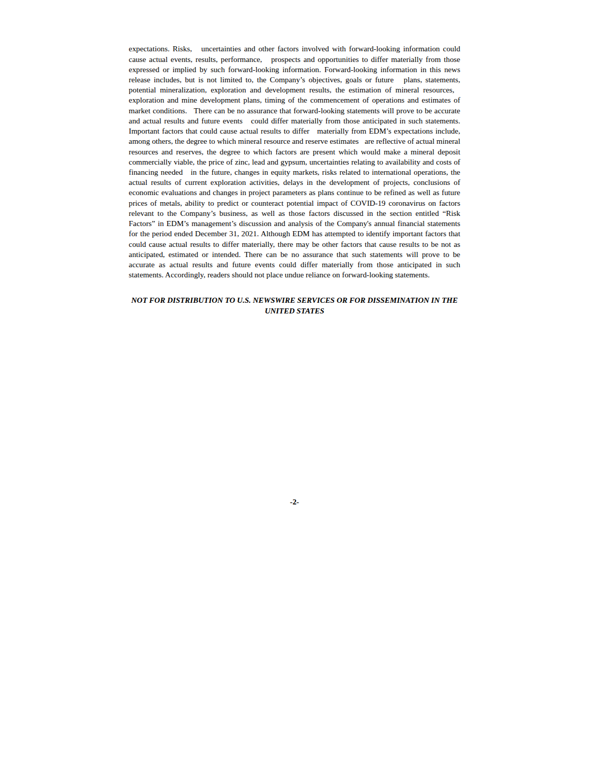expectations. Risks, uncertainties and other factors involved with forward-looking information could cause actual events, results, performance, prospects and opportunities to differ materially from those expressed or implied by such forward-looking information. Forward-looking information in this news release includes, but is not limited to, the Company’s objectives, goals or future plans, statements, potential mineralization, exploration and development results, the estimation of mineral resources, exploration and mine development plans, timing of the commencement of operations and estimates of market conditions. There can be no assurance that forward-looking statements will prove to be accurate and actual results and future events could differ materially from those anticipated in such statements. Important factors that could cause actual results to differ materially from EDM’s expectations include, among others, the degree to which mineral resource and reserve estimates are reflective of actual mineral resources and reserves, the degree to which factors are present which would make a mineral deposit commercially viable, the price of zinc, lead and gypsum, uncertainties relating to availability and costs of financing needed in the future, changes in equity markets, risks related to international operations, the actual results of current exploration activities, delays in the development of projects, conclusions of economic evaluations and changes in project parameters as plans continue to be refined as well as future prices of metals, ability to predict or counteract potential impact of COVID-19 coronavirus on factors relevant to the Company’s business, as well as those factors discussed in the section entitled “Risk Factors” in EDM’s management’s discussion and analysis of the Company's annual financial statements for the period ended December 31, 2021. Although EDM has attempted to identify important factors that could cause actual results to differ materially, there may be other factors that cause results to be not as anticipated, estimated or intended. There can be no assurance that such statements will prove to be accurate as actual results and future events could differ materially from those anticipated in such statements. Accordingly, readers should not place undue reliance on forward-looking statements.
NOT FOR DISTRIBUTION TO U.S. NEWSWIRE SERVICES OR FOR DISSEMINATION IN THE UNITED STATES
-2-